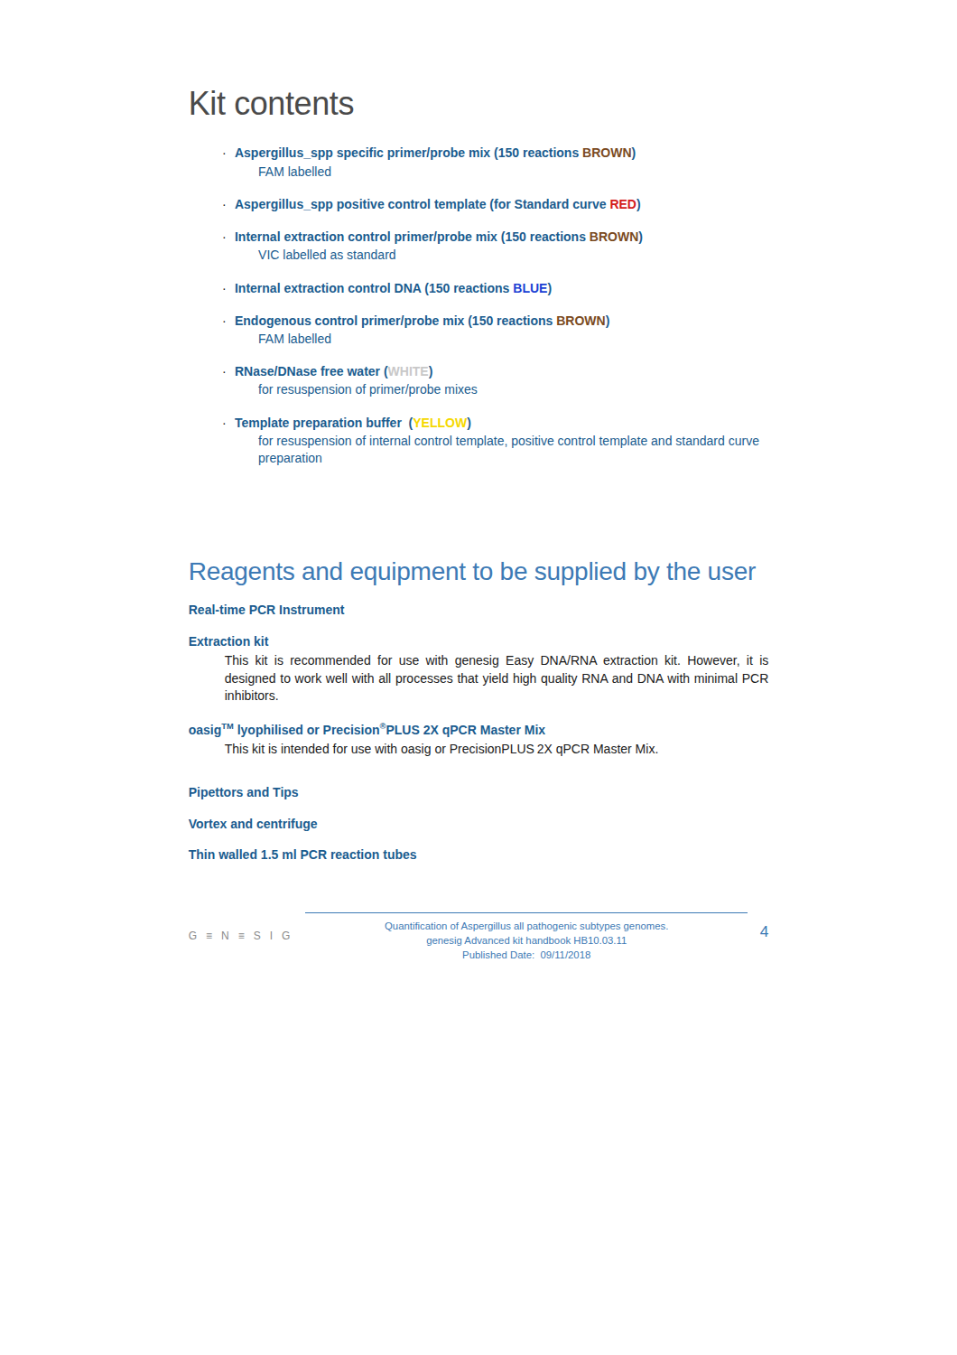Kit contents
· Aspergillus_spp specific primer/probe mix (150 reactions BROWN) FAM labelled
· Aspergillus_spp positive control template (for Standard curve RED)
· Internal extraction control primer/probe mix (150 reactions BROWN) VIC labelled as standard
· Internal extraction control DNA (150 reactions BLUE)
· Endogenous control primer/probe mix (150 reactions BROWN) FAM labelled
· RNase/DNase free water (WHITE) for resuspension of primer/probe mixes
· Template preparation buffer (YELLOW) for resuspension of internal control template, positive control template and standard curve preparation
Reagents and equipment to be supplied by the user
Real-time PCR Instrument
Extraction kit
This kit is recommended for use with genesig Easy DNA/RNA extraction kit. However, it is designed to work well with all processes that yield high quality RNA and DNA with minimal PCR inhibitors.
oasigTM lyophilised or Precision®PLUS 2X qPCR Master Mix
This kit is intended for use with oasig or PrecisionPLUS 2X qPCR Master Mix.
Pipettors and Tips
Vortex and centrifuge
Thin walled 1.5 ml PCR reaction tubes
G ≡ N ≡ S I G
Quantification of Aspergillus all pathogenic subtypes genomes.
genesig Advanced kit handbook HB10.03.11
Published Date: 09/11/2018
4